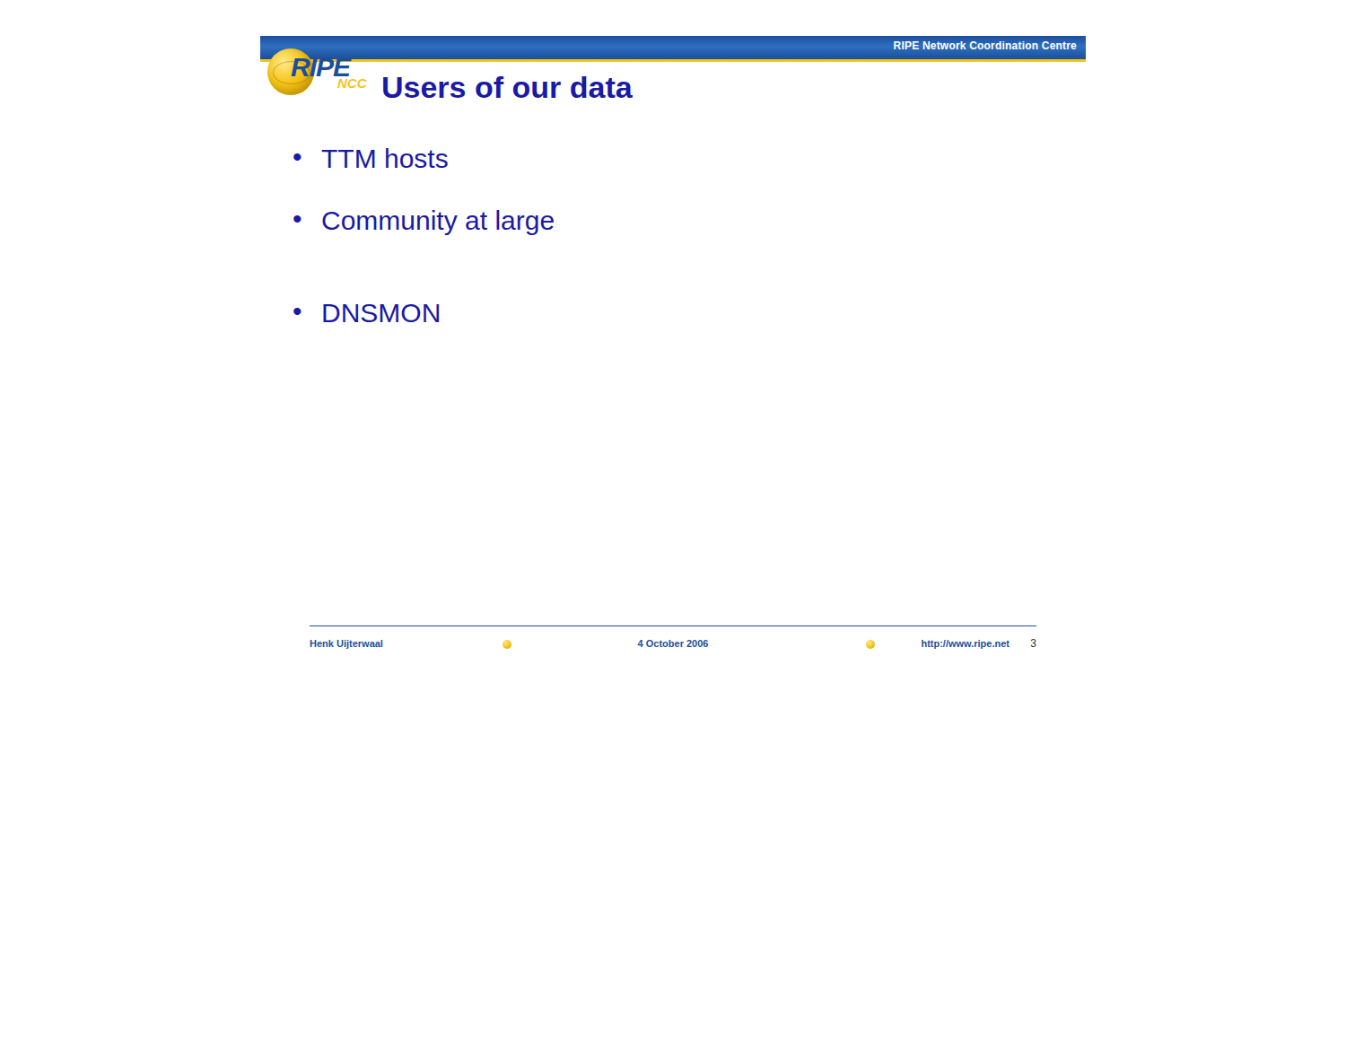RIPE Network Coordination Centre
RIPE
NCC
Users of our data
TTM hosts
Community at large
DNSMON
Henk Uijterwaal 4 October 2006 http://www.ripe.net 3